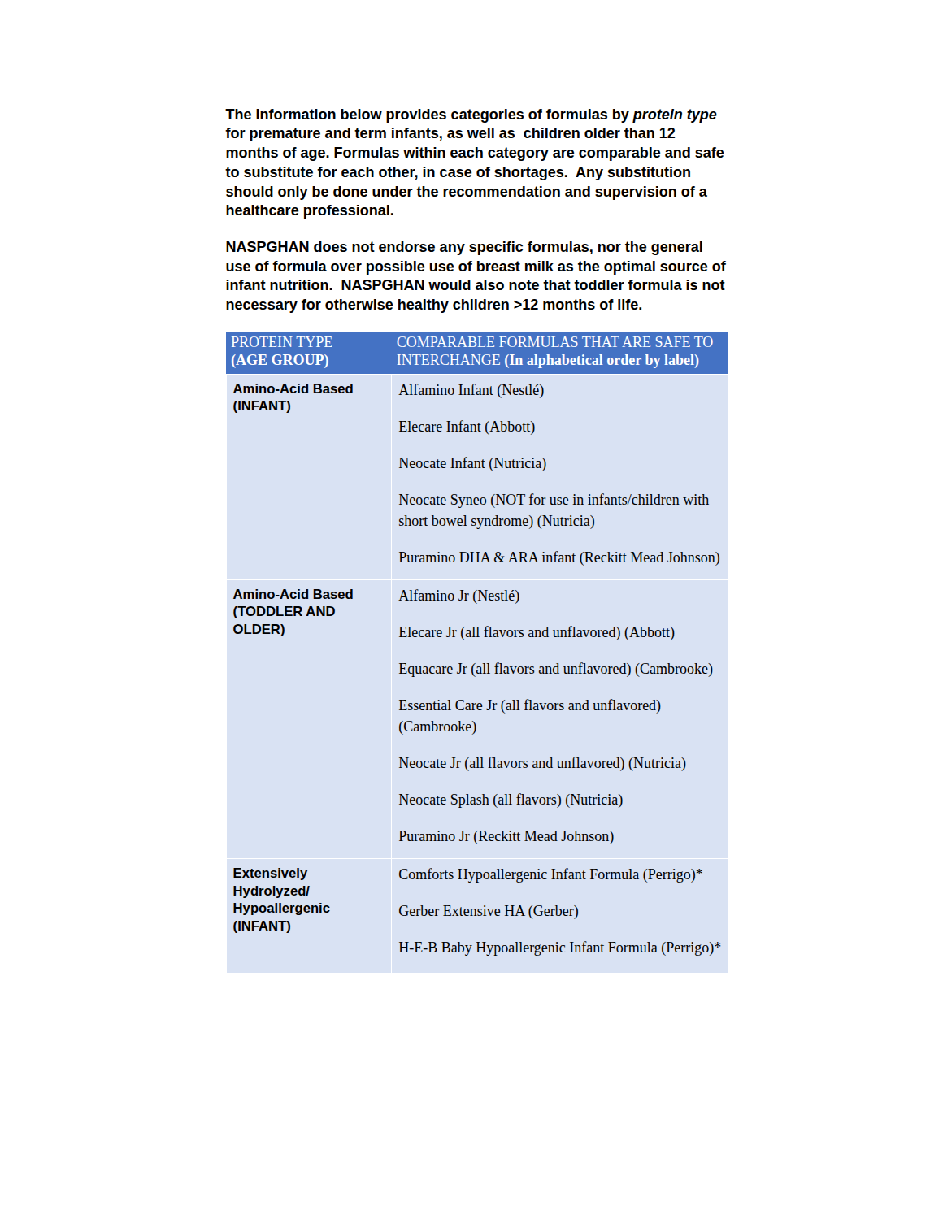The information below provides categories of formulas by protein type for premature and term infants, as well as children older than 12 months of age. Formulas within each category are comparable and safe to substitute for each other, in case of shortages. Any substitution should only be done under the recommendation and supervision of a healthcare professional.
NASPGHAN does not endorse any specific formulas, nor the general use of formula over possible use of breast milk as the optimal source of infant nutrition. NASPGHAN would also note that toddler formula is not necessary for otherwise healthy children >12 months of life.
| PROTEIN TYPE (AGE GROUP) | COMPARABLE FORMULAS THAT ARE SAFE TO INTERCHANGE (In alphabetical order by label) |
| --- | --- |
| Amino-Acid Based (INFANT) | Alfamino Infant (Nestlé) Elecare Infant (Abbott) Neocate Infant (Nutricia) Neocate Syneo (NOT for use in infants/children with short bowel syndrome) (Nutricia) Puramino DHA & ARA infant (Reckitt Mead Johnson) |
| Amino-Acid Based (TODDLER AND OLDER) | Alfamino Jr (Nestlé) Elecare Jr (all flavors and unflavored) (Abbott) Equacare Jr (all flavors and unflavored) (Cambrooke) Essential Care Jr (all flavors and unflavored) (Cambrooke) Neocate Jr (all flavors and unflavored) (Nutricia) Neocate Splash (all flavors) (Nutricia) Puramino Jr (Reckitt Mead Johnson) |
| Extensively Hydrolyzed/ Hypoallergenic (INFANT) | Comforts Hypoallergenic Infant Formula (Perrigo)* Gerber Extensive HA (Gerber) H-E-B Baby Hypoallergenic Infant Formula (Perrigo)* |